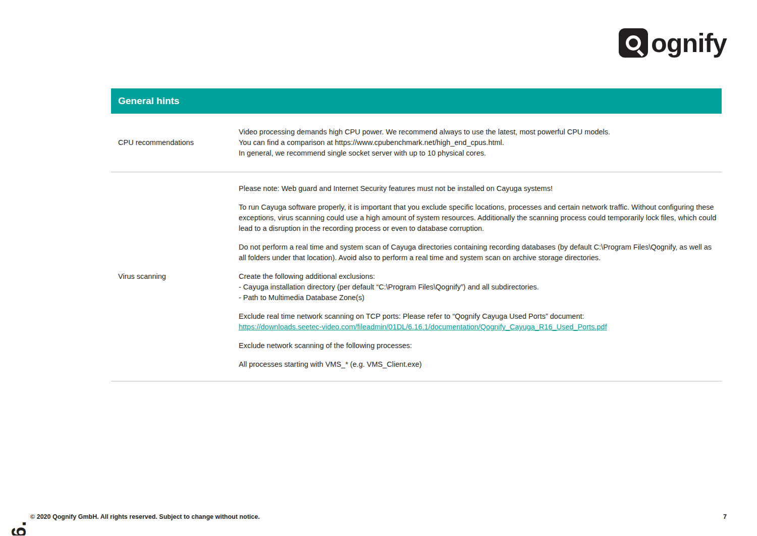CAYUGA R16. SYSTEM REQUIREMENTS.
ognify
General hints
| CPU recommendations | Video processing demands high CPU power. We recommend always to use the latest, most powerful CPU models. You can find a comparison at https://www.cpubenchmark.net/high_end_cpus.html. In general, we recommend single socket server with up to 10 physical cores. |
| Virus scanning | Please note: Web guard and Internet Security features must not be installed on Cayuga systems! To run Cayuga software properly, it is important that you exclude specific locations, processes and certain network traffic. Without configuring these exceptions, virus scanning could use a high amount of system resources. Additionally the scanning process could temporarily lock files, which could lead to a disruption in the recording process or even to database corruption. Do not perform a real time and system scan of Cayuga directories containing recording databases (by default C:\Program Files\Qognify, as well as all folders under that location). Avoid also to perform a real time and system scan on archive storage directories. Create the following additional exclusions: - Cayuga installation directory (per default “C:\Program Files\Qognify”) and all subdirectories. - Path to Multimedia Database Zone(s) Exclude real time network scanning on TCP ports: Please refer to “Qognify Cayuga Used Ports” document: https://downloads.seetec-video.com/fileadmin/01DL/6.16.1/documentation/Qognify_Cayuga_R16_Used_Ports.pdf Exclude network scanning of the following processes: All processes starting with VMS_* (e.g. VMS_Client.exe) |
© 2020 Qognify GmbH. All rights reserved. Subject to change without notice.
7